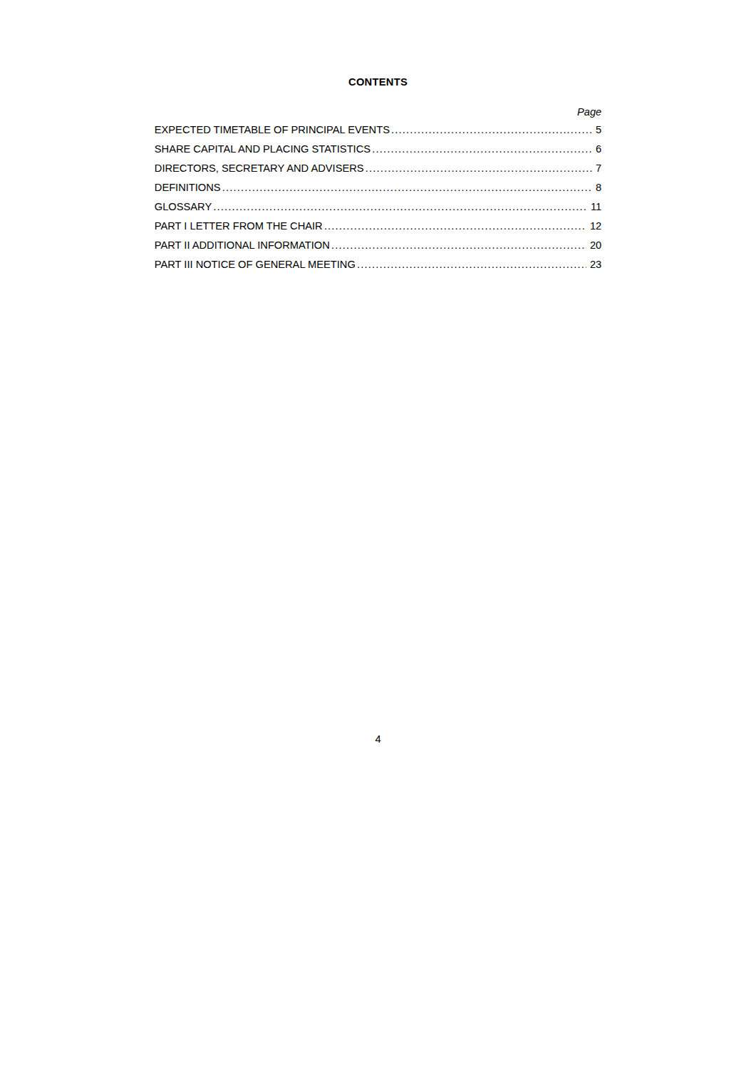CONTENTS
Page
EXPECTED TIMETABLE OF PRINCIPAL EVENTS .......................................................................... 5
SHARE CAPITAL AND PLACING STATISTICS ............................................................................. 6
DIRECTORS, SECRETARY AND ADVISERS ................................................................................ 7
DEFINITIONS ................................................................................................................. 8
GLOSSARY ................................................................................................................. 11
PART I LETTER FROM THE CHAIR ............................................................................................. 12
PART II ADDITIONAL INFORMATION .......................................................................................... 20
PART III NOTICE OF GENERAL MEETING .................................................................................. 23
4